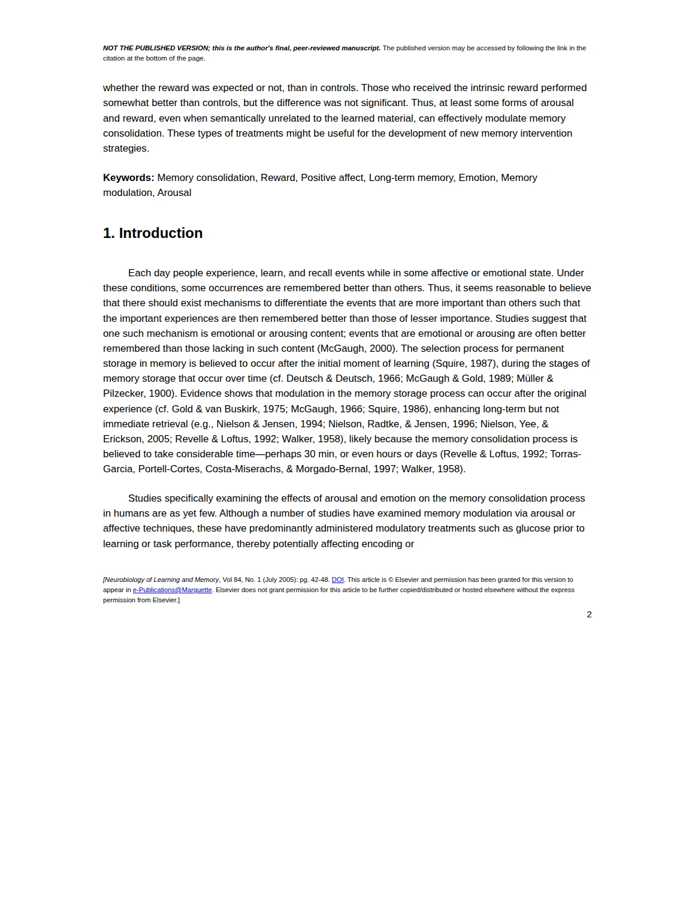NOT THE PUBLISHED VERSION; this is the author's final, peer-reviewed manuscript. The published version may be accessed by following the link in the citation at the bottom of the page.
whether the reward was expected or not, than in controls. Those who received the intrinsic reward performed somewhat better than controls, but the difference was not significant. Thus, at least some forms of arousal and reward, even when semantically unrelated to the learned material, can effectively modulate memory consolidation. These types of treatments might be useful for the development of new memory intervention strategies.
Keywords: Memory consolidation, Reward, Positive affect, Long-term memory, Emotion, Memory modulation, Arousal
1. Introduction
Each day people experience, learn, and recall events while in some affective or emotional state. Under these conditions, some occurrences are remembered better than others. Thus, it seems reasonable to believe that there should exist mechanisms to differentiate the events that are more important than others such that the important experiences are then remembered better than those of lesser importance. Studies suggest that one such mechanism is emotional or arousing content; events that are emotional or arousing are often better remembered than those lacking in such content (McGaugh, 2000). The selection process for permanent storage in memory is believed to occur after the initial moment of learning (Squire, 1987), during the stages of memory storage that occur over time (cf. Deutsch & Deutsch, 1966; McGaugh & Gold, 1989; Müller & Pilzecker, 1900). Evidence shows that modulation in the memory storage process can occur after the original experience (cf. Gold & van Buskirk, 1975; McGaugh, 1966; Squire, 1986), enhancing long-term but not immediate retrieval (e.g., Nielson & Jensen, 1994; Nielson, Radtke, & Jensen, 1996; Nielson, Yee, & Erickson, 2005; Revelle & Loftus, 1992; Walker, 1958), likely because the memory consolidation process is believed to take considerable time—perhaps 30 min, or even hours or days (Revelle & Loftus, 1992; Torras-Garcia, Portell-Cortes, Costa-Miserachs, & Morgado-Bernal, 1997; Walker, 1958).
Studies specifically examining the effects of arousal and emotion on the memory consolidation process in humans are as yet few. Although a number of studies have examined memory modulation via arousal or affective techniques, these have predominantly administered modulatory treatments such as glucose prior to learning or task performance, thereby potentially affecting encoding or
[Neurobiology of Learning and Memory, Vol 84, No. 1 (July 2005): pg. 42-48. DOI. This article is © Elsevier and permission has been granted for this version to appear in e-Publications@Marquette. Elsevier does not grant permission for this article to be further copied/distributed or hosted elsewhere without the express permission from Elsevier.]
2